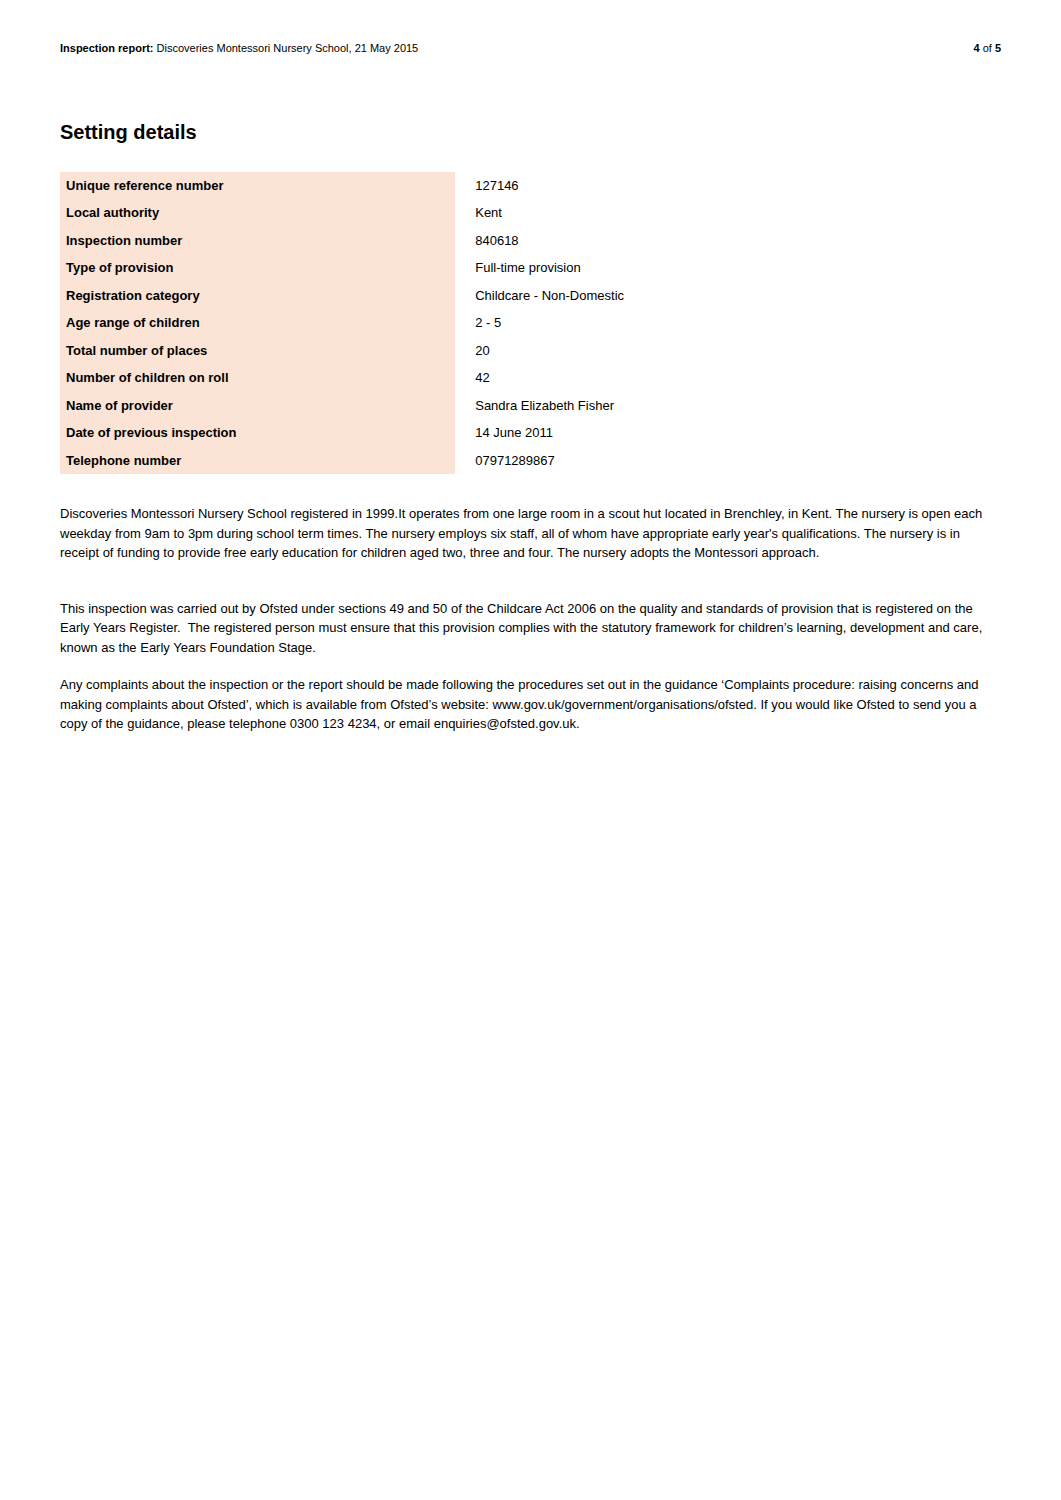Inspection report: Discoveries Montessori Nursery School, 21 May 2015
4 of 5
Setting details
| Unique reference number | 127146 |
| Local authority | Kent |
| Inspection number | 840618 |
| Type of provision | Full-time provision |
| Registration category | Childcare - Non-Domestic |
| Age range of children | 2 - 5 |
| Total number of places | 20 |
| Number of children on roll | 42 |
| Name of provider | Sandra Elizabeth Fisher |
| Date of previous inspection | 14 June 2011 |
| Telephone number | 07971289867 |
Discoveries Montessori Nursery School registered in 1999.It operates from one large room in a scout hut located in Brenchley, in Kent. The nursery is open each weekday from 9am to 3pm during school term times. The nursery employs six staff, all of whom have appropriate early year's qualifications. The nursery is in receipt of funding to provide free early education for children aged two, three and four. The nursery adopts the Montessori approach.
This inspection was carried out by Ofsted under sections 49 and 50 of the Childcare Act 2006 on the quality and standards of provision that is registered on the Early Years Register. The registered person must ensure that this provision complies with the statutory framework for children’s learning, development and care, known as the Early Years Foundation Stage.
Any complaints about the inspection or the report should be made following the procedures set out in the guidance ‘Complaints procedure: raising concerns and making complaints about Ofsted’, which is available from Ofsted’s website: www.gov.uk/government/organisations/ofsted. If you would like Ofsted to send you a copy of the guidance, please telephone 0300 123 4234, or email enquiries@ofsted.gov.uk.